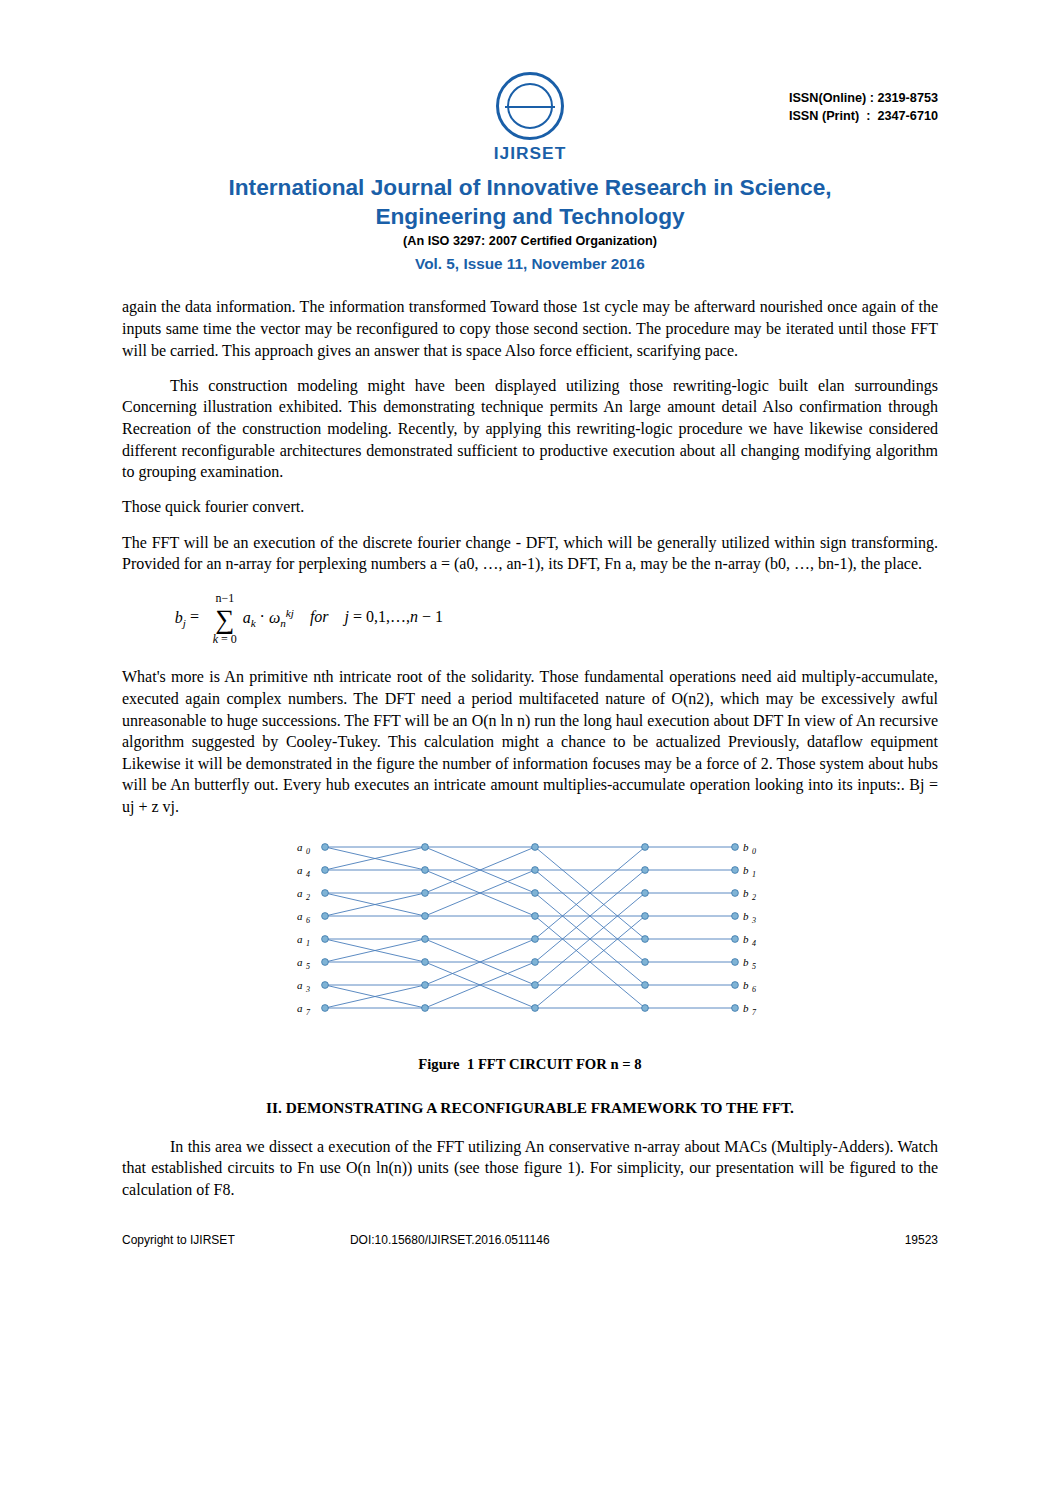ISSN(Online) : 2319-8753
ISSN (Print) : 2347-6710
IJIRSET
International Journal of Innovative Research in Science,
Engineering and Technology
(An ISO 3297: 2007 Certified Organization)
Vol. 5, Issue 11, November 2016
again the data information. The information transformed Toward those 1st cycle may be afterward nourished once again of the inputs same time the vector may be reconfigured to copy those second section. The procedure may be iterated until those FFT will be carried. This approach gives an answer that is space Also force efficient, scarifying pace.
This construction modeling might have been displayed utilizing those rewriting-logic built elan surroundings Concerning illustration exhibited. This demonstrating technique permits An large amount detail Also confirmation through Recreation of the construction modeling. Recently, by applying this rewriting-logic procedure we have likewise considered different reconfigurable architectures demonstrated sufficient to productive execution about all changing modifying algorithm to grouping examination.
Those quick fourier convert.
The FFT will be an execution of the discrete fourier change - DFT, which will be generally utilized within sign transforming. Provided for an n-array for perplexing numbers a = (a0, …, an-1), its DFT, Fn a, may be the n-array (b0, …, bn-1), the place.
bj = n−1 ∑ k = 0 ak · ωnkj for j = 0,1,…,n − 1
What's more is An primitive nth intricate root of the solidarity. Those fundamental operations need aid multiply-accumulate, executed again complex numbers. The DFT need a period multifaceted nature of O(n2), which may be excessively awful unreasonable to huge successions. The FFT will be an O(n ln n) run the long haul execution about DFT In view of An recursive algorithm suggested by Cooley-Tukey. This calculation might a chance to be actualized Previously, dataflow equipment Likewise it will be demonstrated in the figure the number of information focuses may be a force of 2. Those system about hubs will be An butterfly out. Every hub executes an intricate amount multiplies-accumulate operation looking into its inputs:. Bj = uj + z vj.
a0 a4 a2 a6 a1 a5 a3 a7 b0 b1 b2 b3 b4 b5 b6 b7
Figure 1 FFT CIRCUIT FOR n = 8
II. DEMONSTRATING A RECONFIGURABLE FRAMEWORK TO THE FFT.
In this area we dissect a execution of the FFT utilizing An conservative n-array about MACs (Multiply-Adders). Watch that established circuits to Fn use O(n ln(n)) units (see those figure 1). For simplicity, our presentation will be figured to the calculation of F8.
Copyright to IJIRSET DOI:10.15680/IJIRSET.2016.0511146 19523